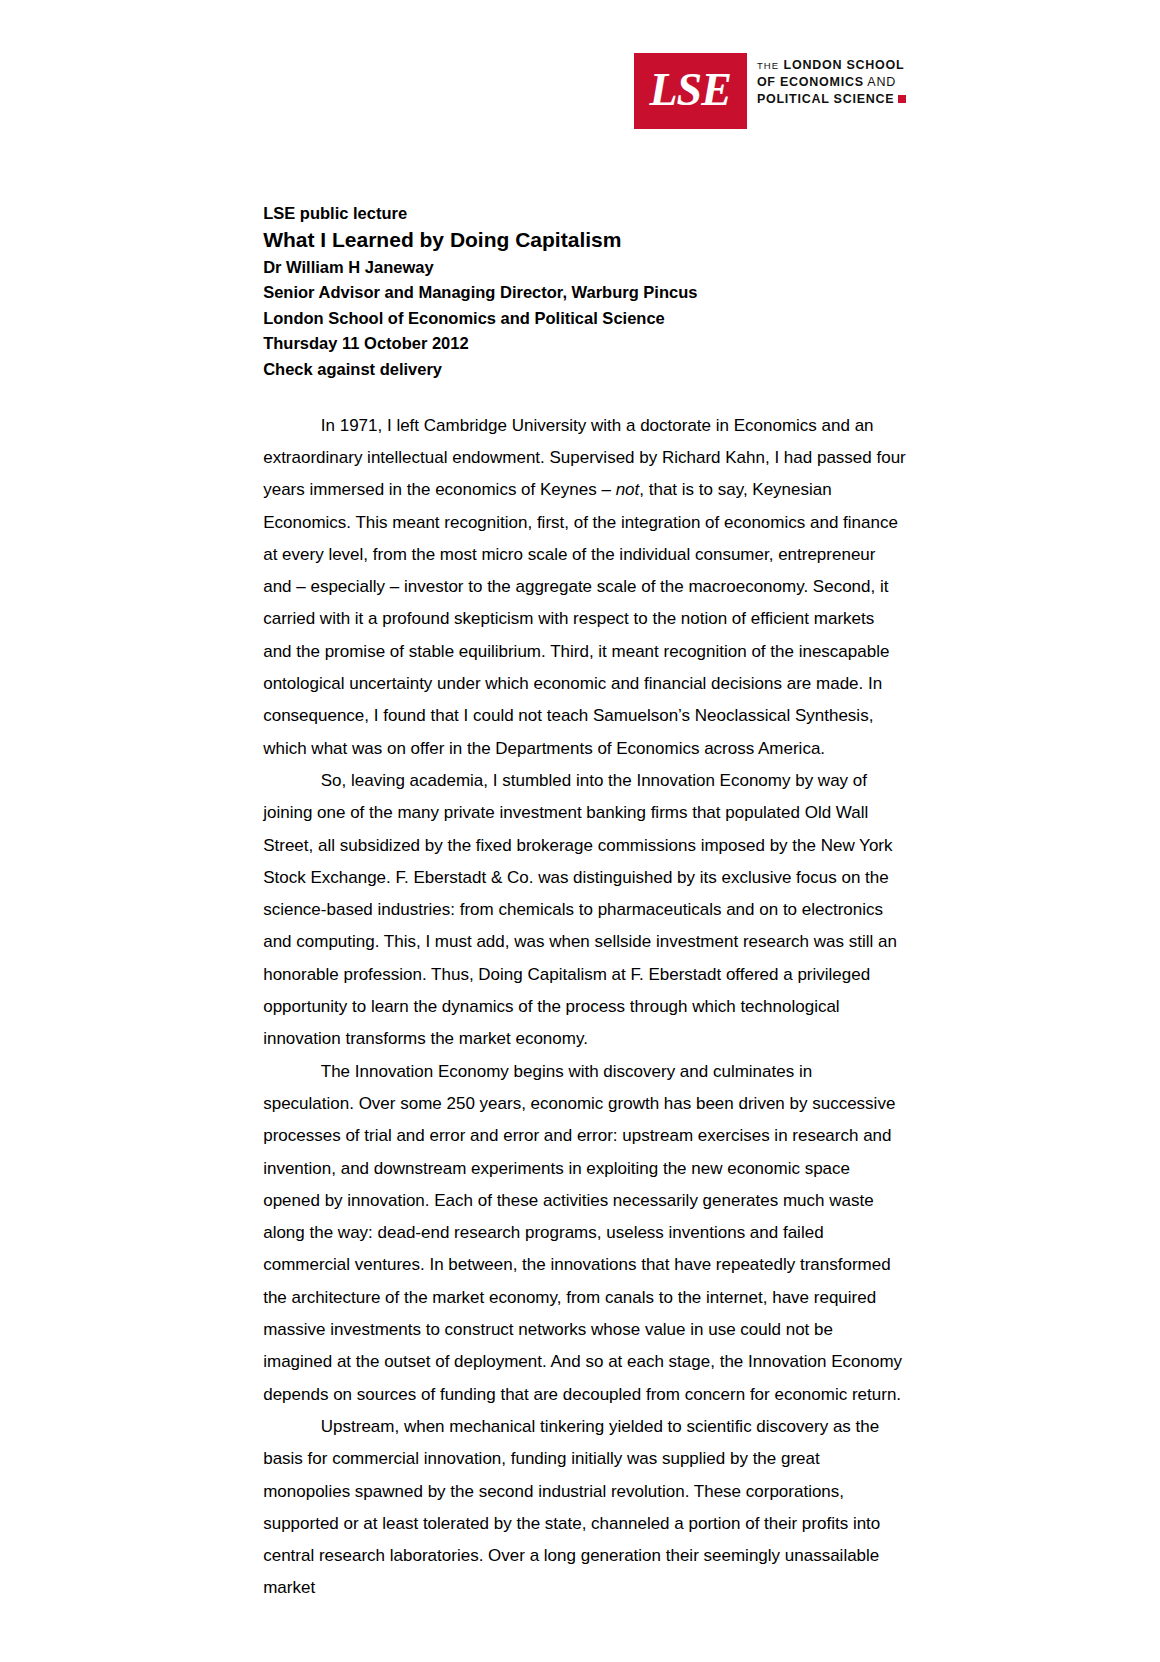LSE
THE LONDON SCHOOL
OF ECONOMICS AND
POLITICAL SCIENCE
LSE public lecture What I Learned by Doing Capitalism Dr William H Janeway Senior Advisor and Managing Director, Warburg Pincus London School of Economics and Political Science Thursday 11 October 2012 Check against delivery
In 1971, I left Cambridge University with a doctorate in Economics and an extraordinary intellectual endowment. Supervised by Richard Kahn, I had passed four years immersed in the economics of Keynes – not, that is to say, Keynesian Economics. This meant recognition, first, of the integration of economics and finance at every level, from the most micro scale of the individual consumer, entrepreneur and – especially – investor to the aggregate scale of the macroeconomy. Second, it carried with it a profound skepticism with respect to the notion of efficient markets and the promise of stable equilibrium. Third, it meant recognition of the inescapable ontological uncertainty under which economic and financial decisions are made. In consequence, I found that I could not teach Samuelson’s Neoclassical Synthesis, which what was on offer in the Departments of Economics across America.
So, leaving academia, I stumbled into the Innovation Economy by way of joining one of the many private investment banking firms that populated Old Wall Street, all subsidized by the fixed brokerage commissions imposed by the New York Stock Exchange. F. Eberstadt & Co. was distinguished by its exclusive focus on the science-based industries: from chemicals to pharmaceuticals and on to electronics and computing. This, I must add, was when sellside investment research was still an honorable profession. Thus, Doing Capitalism at F. Eberstadt offered a privileged opportunity to learn the dynamics of the process through which technological innovation transforms the market economy.
The Innovation Economy begins with discovery and culminates in speculation. Over some 250 years, economic growth has been driven by successive processes of trial and error and error and error: upstream exercises in research and invention, and downstream experiments in exploiting the new economic space opened by innovation. Each of these activities necessarily generates much waste along the way: dead-end research programs, useless inventions and failed commercial ventures. In between, the innovations that have repeatedly transformed the architecture of the market economy, from canals to the internet, have required massive investments to construct networks whose value in use could not be imagined at the outset of deployment. And so at each stage, the Innovation Economy depends on sources of funding that are decoupled from concern for economic return.
Upstream, when mechanical tinkering yielded to scientific discovery as the basis for commercial innovation, funding initially was supplied by the great monopolies spawned by the second industrial revolution. These corporations, supported or at least tolerated by the state, channeled a portion of their profits into central research laboratories. Over a long generation their seemingly unassailable market